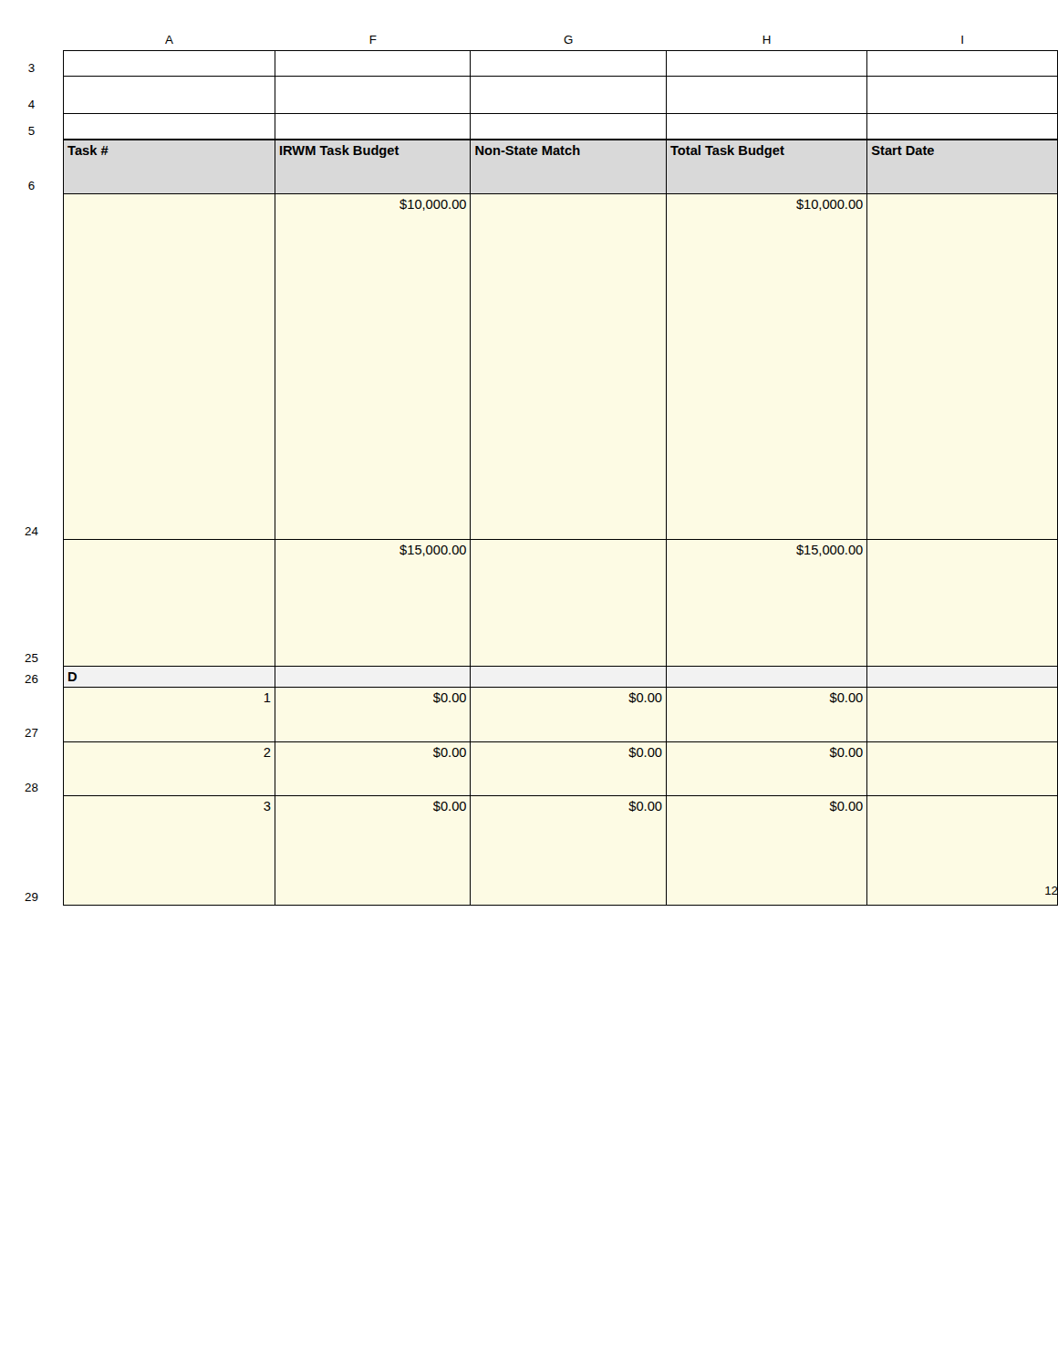| | A | F | G | H | I |
| --- | --- | --- | --- | --- | --- |
| 3 | | | | | |
| 4 | | | | | |
| 5 | | | | | |
| 6 | Task # | IRWM Task Budget | Non-State Match | Total Task Budget | Start Date |
| 24 | | $10,000.00 | | $10,000.00 | |
| 25 | | $15,000.00 | | $15,000.00 | |
| 26 | D | | | | |
| 27 | 1 | $0.00 | $0.00 | $0.00 | |
| 28 | 2 | $0.00 | $0.00 | $0.00 | |
| 29 | 3 | $0.00 | $0.00 | $0.00 | |
12